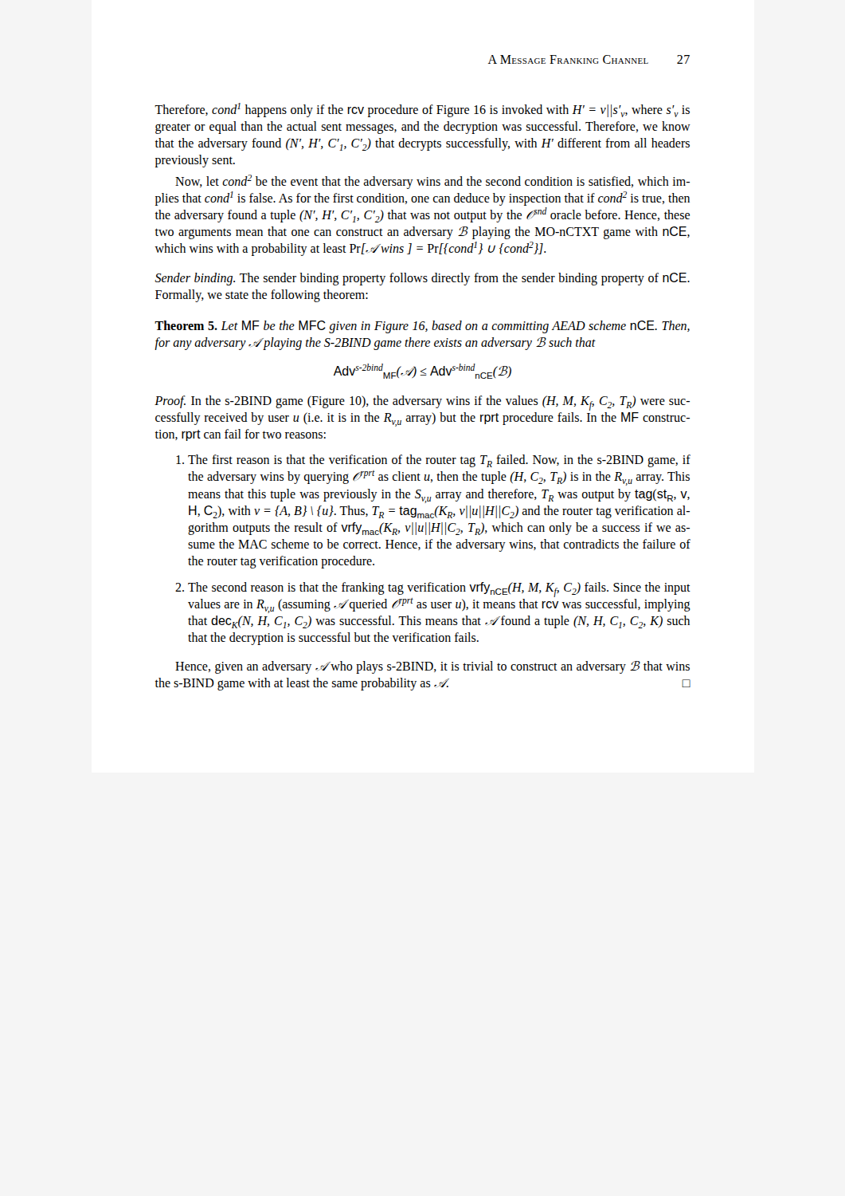A Message Franking Channel 27
Therefore, cond1 happens only if the rcv procedure of Figure 16 is invoked with H′ = v||s′v, where s′v is greater or equal than the actual sent messages, and the decryption was successful. Therefore, we know that the adversary found (N′, H′, C′1, C′2) that decrypts successfully, with H′ different from all headers previously sent.
Now, let cond2 be the event that the adversary wins and the second condition is satisfied, which implies that cond1 is false. As for the first condition, one can deduce by inspection that if cond2 is true, then the adversary found a tuple (N′, H′, C′1, C′2) that was not output by the 𝒪snd oracle before. Hence, these two arguments mean that one can construct an adversary ℬ playing the MO-nCTXT game with nCE, which wins with a probability at least Pr[𝒜 wins ] = Pr[{cond1} ∪ {cond2}].
Sender binding. The sender binding property follows directly from the sender binding property of nCE. Formally, we state the following theorem:
Theorem 5. Let MF be the MFC given in Figure 16, based on a committing AEAD scheme nCE. Then, for any adversary 𝒜 playing the S-2BIND game there exists an adversary ℬ such that
Advs-2bindMF(𝒜) ≤ Advs-bindnCE(ℬ)
Proof. In the s-2BIND game (Figure 10), the adversary wins if the values (H, M, Kf, C2, TR) were successfully received by user u (i.e. it is in the Rv,u array) but the rprt procedure fails. In the MF construction, rprt can fail for two reasons:
The first reason is that the verification of the router tag TR failed. Now, in the s-2BIND game, if the adversary wins by querying 𝒪rprt as client u, then the tuple (H, C2, TR) is in the Rv,u array. This means that this tuple was previously in the Sv,u array and therefore, TR was output by tag(stR, v, H, C2), with v = {A, B} \ {u}. Thus, TR = tagmac(KR, v||u||H||C2) and the router tag verification algorithm outputs the result of vrfymac(KR, v||u||H||C2, TR), which can only be a success if we assume the MAC scheme to be correct. Hence, if the adversary wins, that contradicts the failure of the router tag verification procedure.
The second reason is that the franking tag verification vrfynCE(H, M, Kf, C2) fails. Since the input values are in Rv,u (assuming 𝒜 queried 𝒪rprt as user u), it means that rcv was successful, implying that decK(N, H, C1, C2) was successful. This means that 𝒜 found a tuple (N, H, C1, C2, K) such that the decryption is successful but the verification fails.
Hence, given an adversary 𝒜 who plays s-2BIND, it is trivial to construct an adversary ℬ that wins the s-BIND game with at least the same probability as 𝒜.□